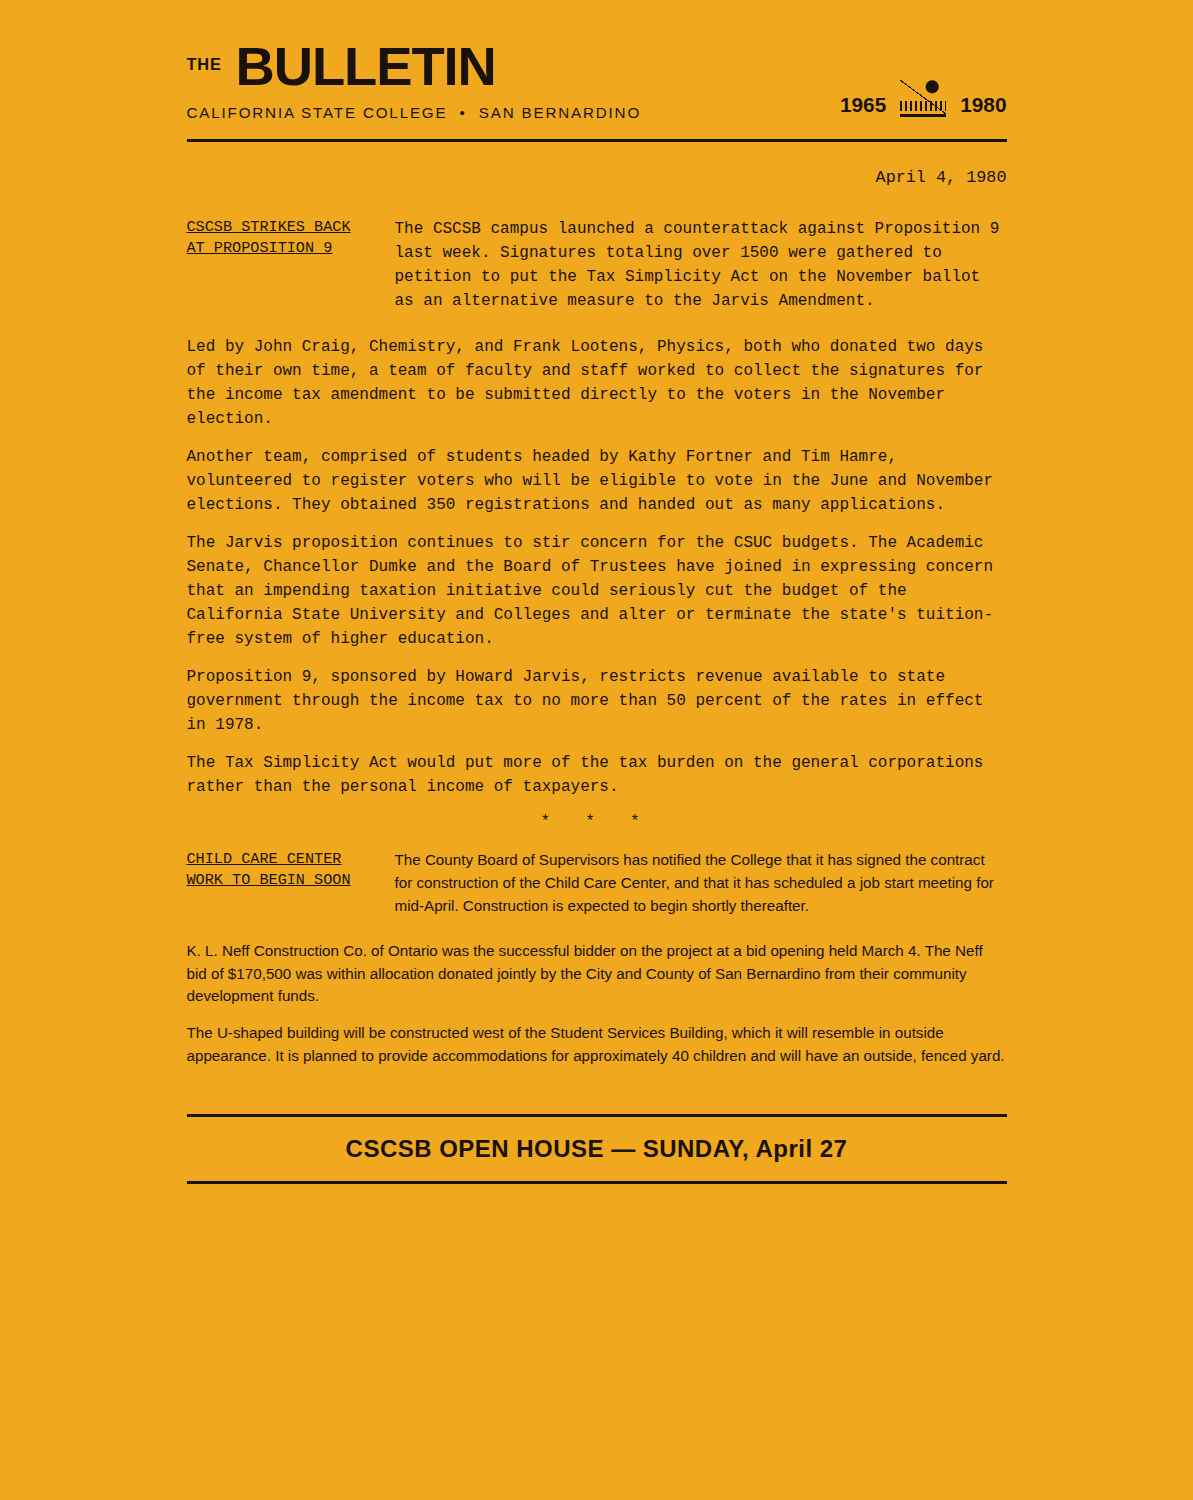THE BULLETIN
CALIFORNIA STATE COLLEGE • SAN BERNARDINO
1965 1980
April 4, 1980
CSCSB STRIKES BACK AT PROPOSITION 9
The CSCSB campus launched a counterattack against Proposition 9 last week. Signatures totaling over 1500 were gathered to petition to put the Tax Simplicity Act on the November ballot as an alternative measure to the Jarvis Amendment.
Led by John Craig, Chemistry, and Frank Lootens, Physics, both who donated two days of their own time, a team of faculty and staff worked to collect the signatures for the income tax amendment to be submitted directly to the voters in the November election.
Another team, comprised of students headed by Kathy Fortner and Tim Hamre, volunteered to register voters who will be eligible to vote in the June and November elections. They obtained 350 registrations and handed out as many applications.
The Jarvis proposition continues to stir concern for the CSUC budgets. The Academic Senate, Chancellor Dumke and the Board of Trustees have joined in expressing concern that an impending taxation initiative could seriously cut the budget of the California State University and Colleges and alter or terminate the state's tuition-free system of higher education.
Proposition 9, sponsored by Howard Jarvis, restricts revenue available to state government through the income tax to no more than 50 percent of the rates in effect in 1978.
The Tax Simplicity Act would put more of the tax burden on the general corporations rather than the personal income of taxpayers.
* * *
CHILD CARE CENTER WORK TO BEGIN SOON
The County Board of Supervisors has notified the College that it has signed the contract for construction of the Child Care Center, and that it has scheduled a job start meeting for mid-April. Construction is expected to begin shortly thereafter.
K. L. Neff Construction Co. of Ontario was the successful bidder on the project at a bid opening held March 4. The Neff bid of $170,500 was within allocation donated jointly by the City and County of San Bernardino from their community development funds.
The U-shaped building will be constructed west of the Student Services Building, which it will resemble in outside appearance. It is planned to provide accommodations for approximately 40 children and will have an outside, fenced yard.
CSCSB OPEN HOUSE — SUNDAY, April 27